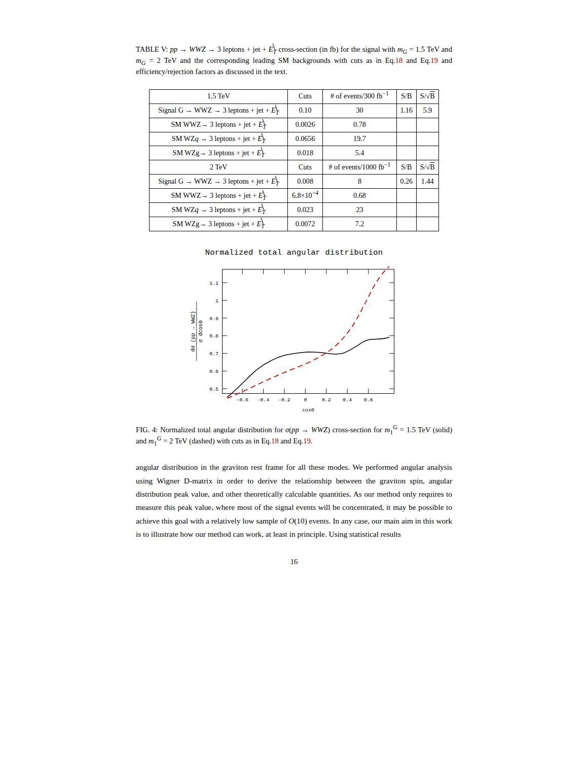TABLE V: pp → WWZ → 3 leptons + jet + ET cross-section (in fb) for the signal with mG = 1.5 TeV and mG = 2 TeV and the corresponding leading SM backgrounds with cuts as in Eq.18 and Eq.19 and efficiency/rejection factors as discussed in the text.
| 1.5 TeV | Cuts | # of events/300 fb −1 | S/B | S/√ B |
| Signal G → WWZ → 3 leptons + jet + E T | 0.10 | 30 | 1.16 | 5.9 |
| SM WWZ→ 3 leptons + jet + E T | 0.0026 | 0.78 | | |
| SM WZ q → 3 leptons + jet + E T | 0.0656 | 19.7 | | |
| SM WZg→ 3 leptons + jet + E T | 0.018 | 5.4 | | |
| 2 TeV | Cuts | # of events/1000 fb −1 | S/B | S/√ B |
| Signal G → WWZ → 3 leptons + jet + E T | 0.008 | 8 | 0.26 | 1.44 |
| SM WWZ→ 3 leptons + jet + E T | 6.8×10 −4 | 0.68 | | |
| SM WZ q → 3 leptons + jet + E T | 0.023 | 23 | | |
| SM WZg→ 3 leptons + jet + E T | 0.0072 | 7.2 | | |
Normalized total angular distribution
1.1 1 0.9 0.8 0.7 0.6 0.5 -0.6 -0.4 -0.2 0 0.2 0.4 0.6 cosΘ dσ (pp → WWZ) σ dcosΘ
FIG. 4: Normalized total angular distribution for σ(pp → WWZ) cross-section for m1G = 1.5 TeV (solid) and m1G = 2 TeV (dashed) with cuts as in Eq.18 and Eq.19.
angular distribution in the graviton rest frame for all these modes. We performed angular analysis using Wigner D-matrix in order to derive the relationship between the graviton spin, angular distribution peak value, and other theoretically calculable quantities. As our method only requires to measure this peak value, where most of the signal events will be concentrated, it may be possible to achieve this goal with a relatively low sample of O(10) events. In any case, our main aim in this work is to illustrate how our method can work, at least in principle. Using statistical results
16